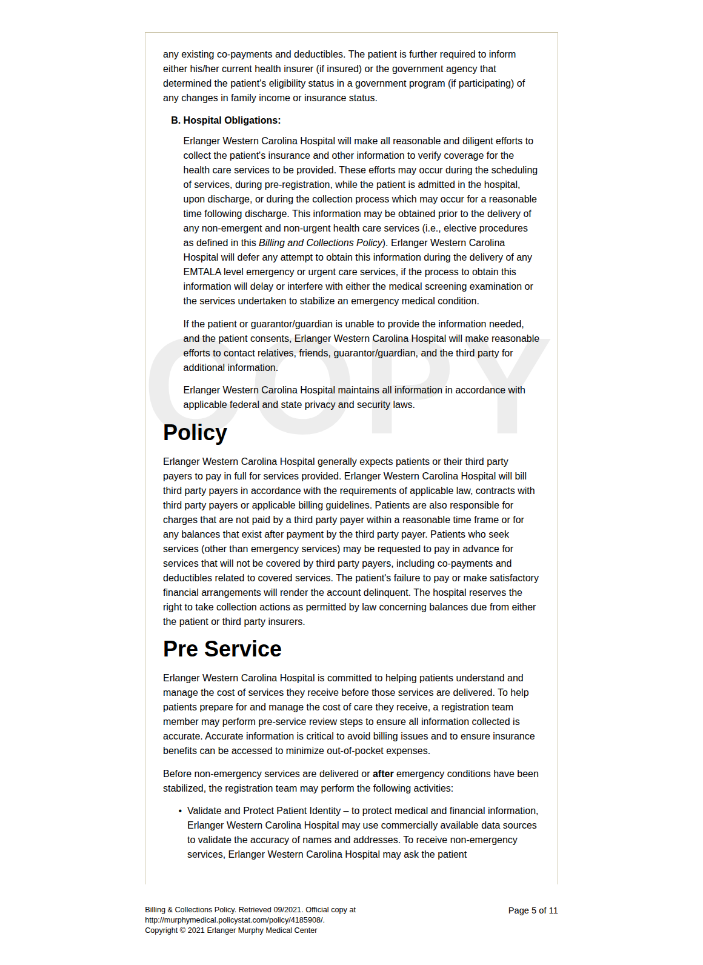COPY
any existing co-payments and deductibles. The patient is further required to inform either his/her current health insurer (if insured) or the government agency that determined the patient's eligibility status in a government program (if participating) of any changes in family income or insurance status.
Hospital Obligations:
Erlanger Western Carolina Hospital will make all reasonable and diligent efforts to collect the patient's insurance and other information to verify coverage for the health care services to be provided. These efforts may occur during the scheduling of services, during pre-registration, while the patient is admitted in the hospital, upon discharge, or during the collection process which may occur for a reasonable time following discharge. This information may be obtained prior to the delivery of any non-emergent and non-urgent health care services (i.e., elective procedures as defined in this Billing and Collections Policy). Erlanger Western Carolina Hospital will defer any attempt to obtain this information during the delivery of any EMTALA level emergency or urgent care services, if the process to obtain this information will delay or interfere with either the medical screening examination or the services undertaken to stabilize an emergency medical condition.
If the patient or guarantor/guardian is unable to provide the information needed, and the patient consents, Erlanger Western Carolina Hospital will make reasonable efforts to contact relatives, friends, guarantor/guardian, and the third party for additional information.
Erlanger Western Carolina Hospital maintains all information in accordance with applicable federal and state privacy and security laws.
Policy
Erlanger Western Carolina Hospital generally expects patients or their third party payers to pay in full for services provided. Erlanger Western Carolina Hospital will bill third party payers in accordance with the requirements of applicable law, contracts with third party payers or applicable billing guidelines. Patients are also responsible for charges that are not paid by a third party payer within a reasonable time frame or for any balances that exist after payment by the third party payer. Patients who seek services (other than emergency services) may be requested to pay in advance for services that will not be covered by third party payers, including co-payments and deductibles related to covered services. The patient's failure to pay or make satisfactory financial arrangements will render the account delinquent. The hospital reserves the right to take collection actions as permitted by law concerning balances due from either the patient or third party insurers.
Pre Service
Erlanger Western Carolina Hospital is committed to helping patients understand and manage the cost of services they receive before those services are delivered. To help patients prepare for and manage the cost of care they receive, a registration team member may perform pre-service review steps to ensure all information collected is accurate. Accurate information is critical to avoid billing issues and to ensure insurance benefits can be accessed to minimize out-of-pocket expenses.
Before non-emergency services are delivered or after emergency conditions have been stabilized, the registration team may perform the following activities:
Validate and Protect Patient Identity – to protect medical and financial information, Erlanger Western Carolina Hospital may use commercially available data sources to validate the accuracy of names and addresses. To receive non-emergency services, Erlanger Western Carolina Hospital may ask the patient
Billing & Collections Policy. Retrieved 09/2021. Official copy at http://murphymedical.policystat.com/policy/4185908/.
Copyright © 2021 Erlanger Murphy Medical Center
Page 5 of 11